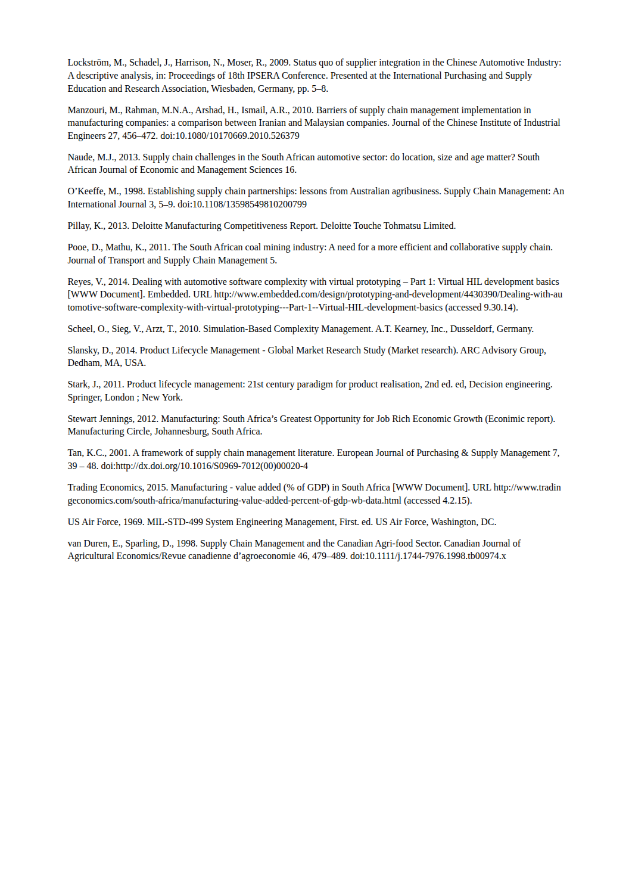Lockström, M., Schadel, J., Harrison, N., Moser, R., 2009. Status quo of supplier integration in the Chinese Automotive Industry: A descriptive analysis, in: Proceedings of 18th IPSERA Conference. Presented at the International Purchasing and Supply Education and Research Association, Wiesbaden, Germany, pp. 5–8.
Manzouri, M., Rahman, M.N.A., Arshad, H., Ismail, A.R., 2010. Barriers of supply chain management implementation in manufacturing companies: a comparison between Iranian and Malaysian companies. Journal of the Chinese Institute of Industrial Engineers 27, 456–472. doi:10.1080/10170669.2010.526379
Naude, M.J., 2013. Supply chain challenges in the South African automotive sector: do location, size and age matter? South African Journal of Economic and Management Sciences 16.
O’Keeffe, M., 1998. Establishing supply chain partnerships: lessons from Australian agribusiness. Supply Chain Management: An International Journal 3, 5–9. doi:10.1108/13598549810200799
Pillay, K., 2013. Deloitte Manufacturing Competitiveness Report. Deloitte Touche Tohmatsu Limited.
Pooe, D., Mathu, K., 2011. The South African coal mining industry: A need for a more efficient and collaborative supply chain. Journal of Transport and Supply Chain Management 5.
Reyes, V., 2014. Dealing with automotive software complexity with virtual prototyping – Part 1: Virtual HIL development basics [WWW Document]. Embedded. URL http://www.embedded.com/design/prototyping-and-development/4430390/Dealing-with-automotive-software-complexity-with-virtual-prototyping---Part-1--Virtual-HIL-development-basics (accessed 9.30.14).
Scheel, O., Sieg, V., Arzt, T., 2010. Simulation-Based Complexity Management. A.T. Kearney, Inc., Dusseldorf, Germany.
Slansky, D., 2014. Product Lifecycle Management - Global Market Research Study (Market research). ARC Advisory Group, Dedham, MA, USA.
Stark, J., 2011. Product lifecycle management: 21st century paradigm for product realisation, 2nd ed. ed, Decision engineering. Springer, London ; New York.
Stewart Jennings, 2012. Manufacturing: South Africa’s Greatest Opportunity for Job Rich Economic Growth (Econimic report). Manufacturing Circle, Johannesburg, South Africa.
Tan, K.C., 2001. A framework of supply chain management literature. European Journal of Purchasing & Supply Management 7, 39 – 48. doi:http://dx.doi.org/10.1016/S0969-7012(00)00020-4
Trading Economics, 2015. Manufacturing - value added (% of GDP) in South Africa [WWW Document]. URL http://www.tradingeconomics.com/south-africa/manufacturing-value-added-percent-of-gdp-wb-data.html (accessed 4.2.15).
US Air Force, 1969. MIL-STD-499 System Engineering Management, First. ed. US Air Force, Washington, DC.
van Duren, E., Sparling, D., 1998. Supply Chain Management and the Canadian Agri-food Sector. Canadian Journal of Agricultural Economics/Revue canadienne d’agroeconomie 46, 479–489. doi:10.1111/j.1744-7976.1998.tb00974.x